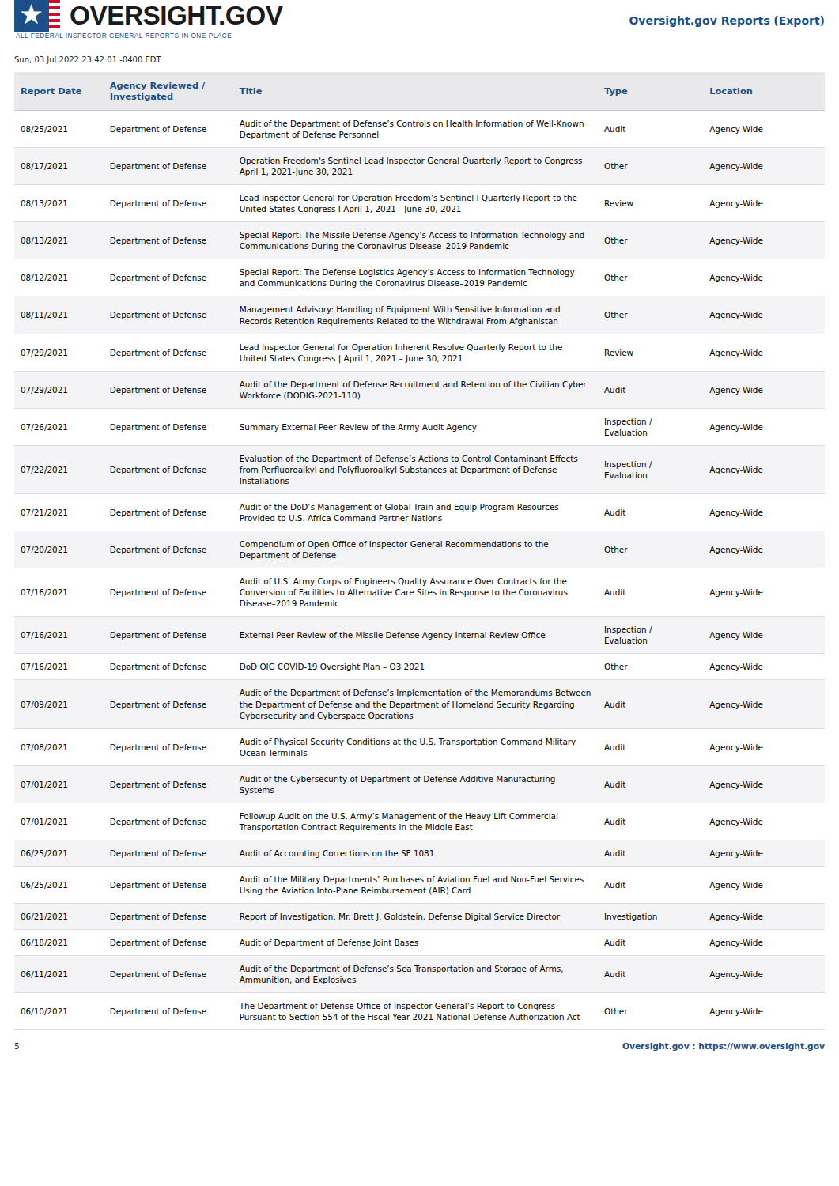OVERSIGHT.GOV
ALL FEDERAL INSPECTOR GENERAL REPORTS IN ONE PLACE
Oversight.gov Reports (Export)
Sun, 03 Jul 2022 23:42:01 -0400 EDT
| Report Date | Agency Reviewed / Investigated | Title | Type | Location |
| --- | --- | --- | --- | --- |
| 08/25/2021 | Department of Defense | Audit of the Department of Defense’s Controls on Health Information of Well-Known Department of Defense Personnel | Audit | Agency-Wide |
| 08/17/2021 | Department of Defense | Operation Freedom's Sentinel Lead Inspector General Quarterly Report to Congress April 1, 2021-June 30, 2021 | Other | Agency-Wide |
| 08/13/2021 | Department of Defense | Lead Inspector General for Operation Freedom’s Sentinel I Quarterly Report to the United States Congress I April 1, 2021 - June 30, 2021 | Review | Agency-Wide |
| 08/13/2021 | Department of Defense | Special Report: The Missile Defense Agency’s Access to Information Technology and Communications During the Coronavirus Disease–2019 Pandemic | Other | Agency-Wide |
| 08/12/2021 | Department of Defense | Special Report: The Defense Logistics Agency’s Access to Information Technology and Communications During the Coronavirus Disease–2019 Pandemic | Other | Agency-Wide |
| 08/11/2021 | Department of Defense | Management Advisory: Handling of Equipment With Sensitive Information and Records Retention Requirements Related to the Withdrawal From Afghanistan | Other | Agency-Wide |
| 07/29/2021 | Department of Defense | Lead Inspector General for Operation Inherent Resolve Quarterly Report to the United States Congress / April 1, 2021 – June 30, 2021 | Review | Agency-Wide |
| 07/29/2021 | Department of Defense | Audit of the Department of Defense Recruitment and Retention of the Civilian Cyber Workforce (DODIG-2021-110) | Audit | Agency-Wide |
| 07/26/2021 | Department of Defense | Summary External Peer Review of the Army Audit Agency | Inspection / Evaluation | Agency-Wide |
| 07/22/2021 | Department of Defense | Evaluation of the Department of Defense’s Actions to Control Contaminant Effects from Perfluoroalkyl and Polyfluoroalkyl Substances at Department of Defense Installations | Inspection / Evaluation | Agency-Wide |
| 07/21/2021 | Department of Defense | Audit of the DoD’s Management of Global Train and Equip Program Resources Provided to U.S. Africa Command Partner Nations | Audit | Agency-Wide |
| 07/20/2021 | Department of Defense | Compendium of Open Office of Inspector General Recommendations to the Department of Defense | Other | Agency-Wide |
| 07/16/2021 | Department of Defense | Audit of U.S. Army Corps of Engineers Quality Assurance Over Contracts for the Conversion of Facilities to Alternative Care Sites in Response to the Coronavirus Disease–2019 Pandemic | Audit | Agency-Wide |
| 07/16/2021 | Department of Defense | External Peer Review of the Missile Defense Agency Internal Review Office | Inspection / Evaluation | Agency-Wide |
| 07/16/2021 | Department of Defense | DoD OIG COVID-19 Oversight Plan – Q3 2021 | Other | Agency-Wide |
| 07/09/2021 | Department of Defense | Audit of the Department of Defense’s Implementation of the Memorandums Between the Department of Defense and the Department of Homeland Security Regarding Cybersecurity and Cyberspace Operations | Audit | Agency-Wide |
| 07/08/2021 | Department of Defense | Audit of Physical Security Conditions at the U.S. Transportation Command Military Ocean Terminals | Audit | Agency-Wide |
| 07/01/2021 | Department of Defense | Audit of the Cybersecurity of Department of Defense Additive Manufacturing Systems | Audit | Agency-Wide |
| 07/01/2021 | Department of Defense | Followup Audit on the U.S. Army’s Management of the Heavy Lift Commercial Transportation Contract Requirements in the Middle East | Audit | Agency-Wide |
| 06/25/2021 | Department of Defense | Audit of Accounting Corrections on the SF 1081 | Audit | Agency-Wide |
| 06/25/2021 | Department of Defense | Audit of the Military Departments’ Purchases of Aviation Fuel and Non-Fuel Services Using the Aviation Into-Plane Reimbursement (AIR) Card | Audit | Agency-Wide |
| 06/21/2021 | Department of Defense | Report of Investigation: Mr. Brett J. Goldstein, Defense Digital Service Director | Investigation | Agency-Wide |
| 06/18/2021 | Department of Defense | Audit of Department of Defense Joint Bases | Audit | Agency-Wide |
| 06/11/2021 | Department of Defense | Audit of the Department of Defense’s Sea Transportation and Storage of Arms, Ammunition, and Explosives | Audit | Agency-Wide |
| 06/10/2021 | Department of Defense | The Department of Defense Office of Inspector General’s Report to Congress Pursuant to Section 554 of the Fiscal Year 2021 National Defense Authorization Act | Other | Agency-Wide |
5 Oversight.gov : https://www.oversight.gov